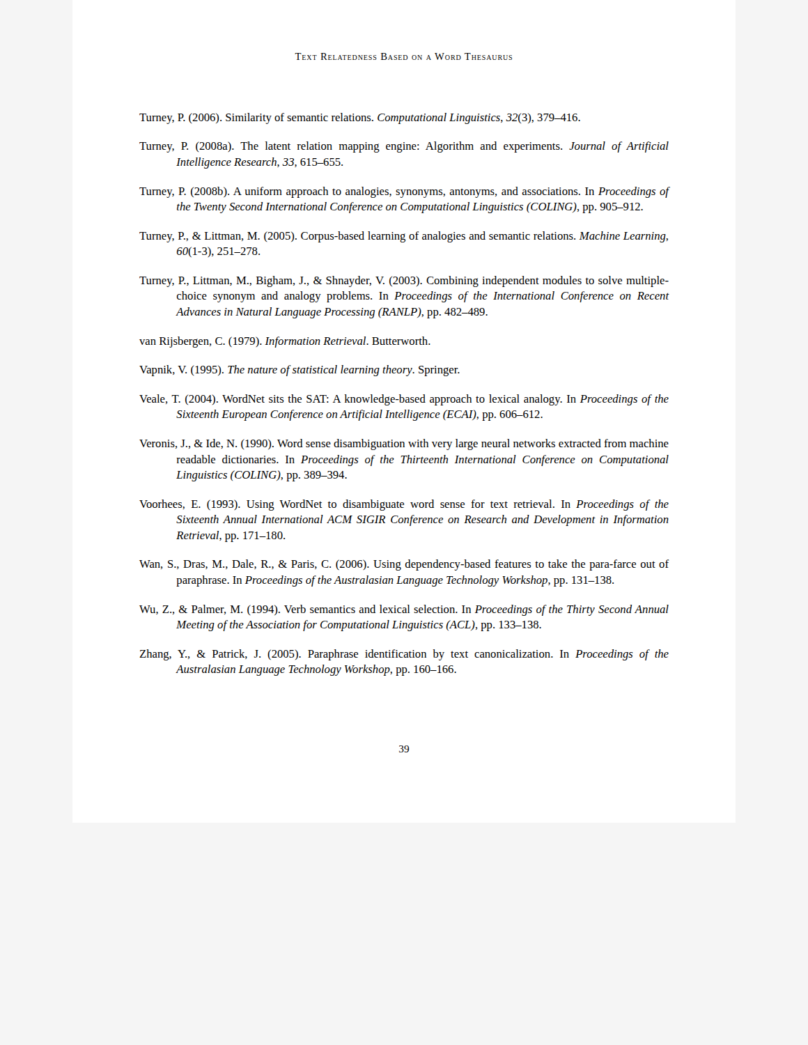Text Relatedness Based on a Word Thesaurus
Turney, P. (2006). Similarity of semantic relations. Computational Linguistics, 32(3), 379–416.
Turney, P. (2008a). The latent relation mapping engine: Algorithm and experiments. Journal of Artificial Intelligence Research, 33, 615–655.
Turney, P. (2008b). A uniform approach to analogies, synonyms, antonyms, and associations. In Proceedings of the Twenty Second International Conference on Computational Linguistics (COLING), pp. 905–912.
Turney, P., & Littman, M. (2005). Corpus-based learning of analogies and semantic relations. Machine Learning, 60(1-3), 251–278.
Turney, P., Littman, M., Bigham, J., & Shnayder, V. (2003). Combining independent modules to solve multiple-choice synonym and analogy problems. In Proceedings of the International Conference on Recent Advances in Natural Language Processing (RANLP), pp. 482–489.
van Rijsbergen, C. (1979). Information Retrieval. Butterworth.
Vapnik, V. (1995). The nature of statistical learning theory. Springer.
Veale, T. (2004). WordNet sits the SAT: A knowledge-based approach to lexical analogy. In Proceedings of the Sixteenth European Conference on Artificial Intelligence (ECAI), pp. 606–612.
Veronis, J., & Ide, N. (1990). Word sense disambiguation with very large neural networks extracted from machine readable dictionaries. In Proceedings of the Thirteenth International Conference on Computational Linguistics (COLING), pp. 389–394.
Voorhees, E. (1993). Using WordNet to disambiguate word sense for text retrieval. In Proceedings of the Sixteenth Annual International ACM SIGIR Conference on Research and Development in Information Retrieval, pp. 171–180.
Wan, S., Dras, M., Dale, R., & Paris, C. (2006). Using dependency-based features to take the para-farce out of paraphrase. In Proceedings of the Australasian Language Technology Workshop, pp. 131–138.
Wu, Z., & Palmer, M. (1994). Verb semantics and lexical selection. In Proceedings of the Thirty Second Annual Meeting of the Association for Computational Linguistics (ACL), pp. 133–138.
Zhang, Y., & Patrick, J. (2005). Paraphrase identification by text canonicalization. In Proceedings of the Australasian Language Technology Workshop, pp. 160–166.
39